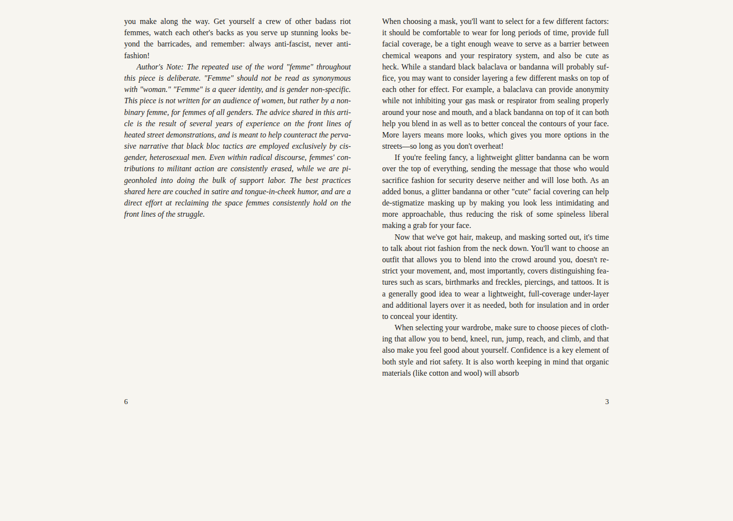you make along the way. Get yourself a crew of other badass riot femmes, watch each other's backs as you serve up stunning looks beyond the barricades, and remember: always anti-fascist, never anti-fashion!
Author's Note: The repeated use of the word "femme" throughout this piece is deliberate. "Femme" should not be read as synonymous with "woman." "Femme" is a queer identity, and is gender non-specific. This piece is not written for an audience of women, but rather by a nonbinary femme, for femmes of all genders. The advice shared in this article is the result of several years of experience on the front lines of heated street demonstrations, and is meant to help counteract the pervasive narrative that black bloc tactics are employed exclusively by cisgender, heterosexual men. Even within radical discourse, femmes' contributions to militant action are consistently erased, while we are pigeonholed into doing the bulk of support labor. The best practices shared here are couched in satire and tongue-in-cheek humor, and are a direct effort at reclaiming the space femmes consistently hold on the front lines of the struggle.
6
When choosing a mask, you'll want to select for a few different factors: it should be comfortable to wear for long periods of time, provide full facial coverage, be a tight enough weave to serve as a barrier between chemical weapons and your respiratory system, and also be cute as heck. While a standard black balaclava or bandanna will probably suffice, you may want to consider layering a few different masks on top of each other for effect. For example, a balaclava can provide anonymity while not inhibiting your gas mask or respirator from sealing properly around your nose and mouth, and a black bandanna on top of it can both help you blend in as well as to better conceal the contours of your face. More layers means more looks, which gives you more options in the streets—so long as you don't overheat!
If you're feeling fancy, a lightweight glitter bandanna can be worn over the top of everything, sending the message that those who would sacrifice fashion for security deserve neither and will lose both. As an added bonus, a glitter bandanna or other "cute" facial covering can help de-stigmatize masking up by making you look less intimidating and more approachable, thus reducing the risk of some spineless liberal making a grab for your face.
Now that we've got hair, makeup, and masking sorted out, it's time to talk about riot fashion from the neck down. You'll want to choose an outfit that allows you to blend into the crowd around you, doesn't restrict your movement, and, most importantly, covers distinguishing features such as scars, birthmarks and freckles, piercings, and tattoos. It is a generally good idea to wear a lightweight, full-coverage under-layer and additional layers over it as needed, both for insulation and in order to conceal your identity.
When selecting your wardrobe, make sure to choose pieces of clothing that allow you to bend, kneel, run, jump, reach, and climb, and that also make you feel good about yourself. Confidence is a key element of both style and riot safety. It is also worth keeping in mind that organic materials (like cotton and wool) will absorb
3